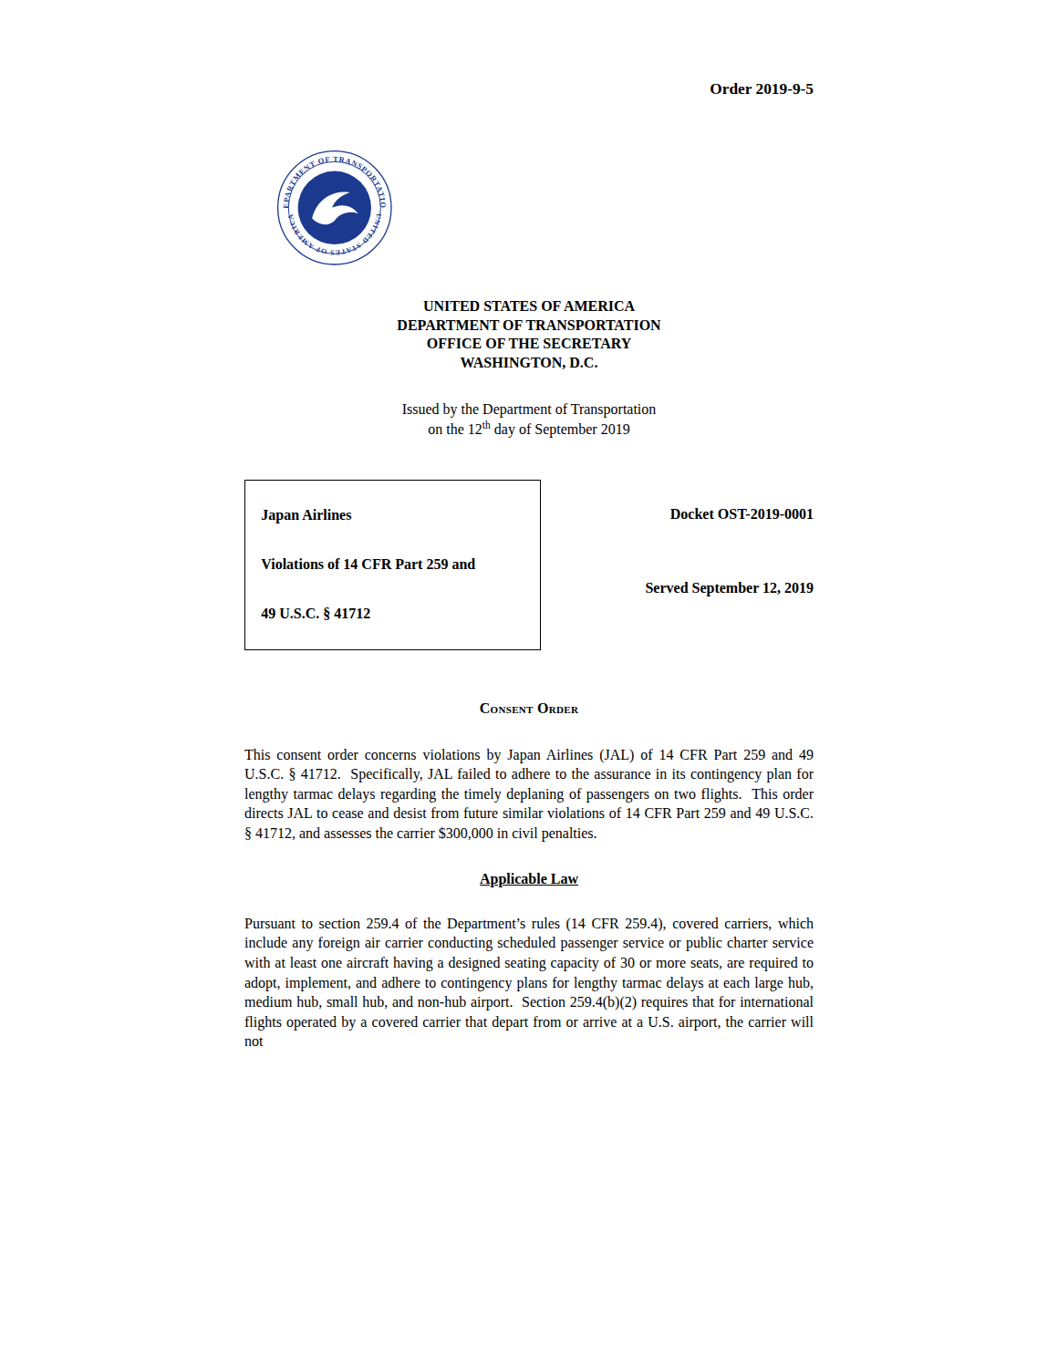Order 2019-9-5
DEPARTMENT OF TRANSPORTATION UNITED STATES OF AMERICA
UNITED STATES OF AMERICA
DEPARTMENT OF TRANSPORTATION
OFFICE OF THE SECRETARY
WASHINGTON, D.C.
Issued by the Department of Transportation
on the 12th day of September 2019
| Japan Airlines Violations of 14 CFR Part 259 and 49 U.S.C. § 41712 | | Docket OST-2019-0001 Served September 12, 2019 |
Consent Order
This consent order concerns violations by Japan Airlines (JAL) of 14 CFR Part 259 and 49 U.S.C. § 41712. Specifically, JAL failed to adhere to the assurance in its contingency plan for lengthy tarmac delays regarding the timely deplaning of passengers on two flights. This order directs JAL to cease and desist from future similar violations of 14 CFR Part 259 and 49 U.S.C. § 41712, and assesses the carrier $300,000 in civil penalties.
Applicable Law
Pursuant to section 259.4 of the Department’s rules (14 CFR 259.4), covered carriers, which include any foreign air carrier conducting scheduled passenger service or public charter service with at least one aircraft having a designed seating capacity of 30 or more seats, are required to adopt, implement, and adhere to contingency plans for lengthy tarmac delays at each large hub, medium hub, small hub, and non-hub airport. Section 259.4(b)(2) requires that for international flights operated by a covered carrier that depart from or arrive at a U.S. airport, the carrier will not